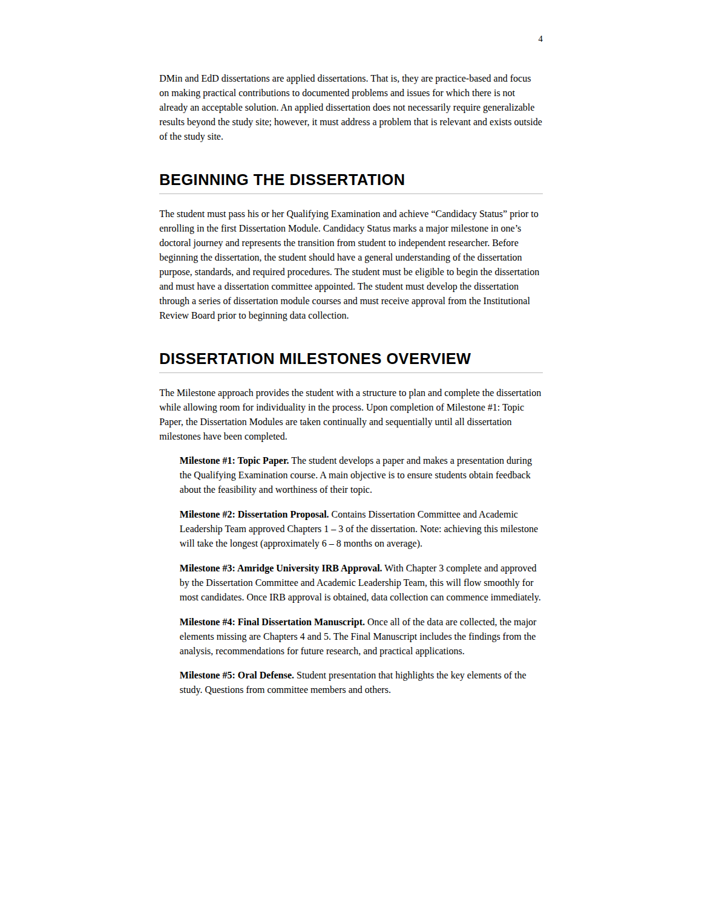4
DMin and EdD dissertations are applied dissertations. That is, they are practice-based and focus on making practical contributions to documented problems and issues for which there is not already an acceptable solution. An applied dissertation does not necessarily require generalizable results beyond the study site; however, it must address a problem that is relevant and exists outside of the study site.
BEGINNING THE DISSERTATION
The student must pass his or her Qualifying Examination and achieve “Candidacy Status” prior to enrolling in the first Dissertation Module. Candidacy Status marks a major milestone in one’s doctoral journey and represents the transition from student to independent researcher. Before beginning the dissertation, the student should have a general understanding of the dissertation purpose, standards, and required procedures. The student must be eligible to begin the dissertation and must have a dissertation committee appointed. The student must develop the dissertation through a series of dissertation module courses and must receive approval from the Institutional Review Board prior to beginning data collection.
DISSERTATION MILESTONES OVERVIEW
The Milestone approach provides the student with a structure to plan and complete the dissertation while allowing room for individuality in the process. Upon completion of Milestone #1: Topic Paper, the Dissertation Modules are taken continually and sequentially until all dissertation milestones have been completed.
Milestone #1: Topic Paper. The student develops a paper and makes a presentation during the Qualifying Examination course. A main objective is to ensure students obtain feedback about the feasibility and worthiness of their topic.
Milestone #2: Dissertation Proposal. Contains Dissertation Committee and Academic Leadership Team approved Chapters 1 – 3 of the dissertation. Note: achieving this milestone will take the longest (approximately 6 – 8 months on average).
Milestone #3: Amridge University IRB Approval. With Chapter 3 complete and approved by the Dissertation Committee and Academic Leadership Team, this will flow smoothly for most candidates. Once IRB approval is obtained, data collection can commence immediately.
Milestone #4: Final Dissertation Manuscript. Once all of the data are collected, the major elements missing are Chapters 4 and 5. The Final Manuscript includes the findings from the analysis, recommendations for future research, and practical applications.
Milestone #5: Oral Defense. Student presentation that highlights the key elements of the study. Questions from committee members and others.